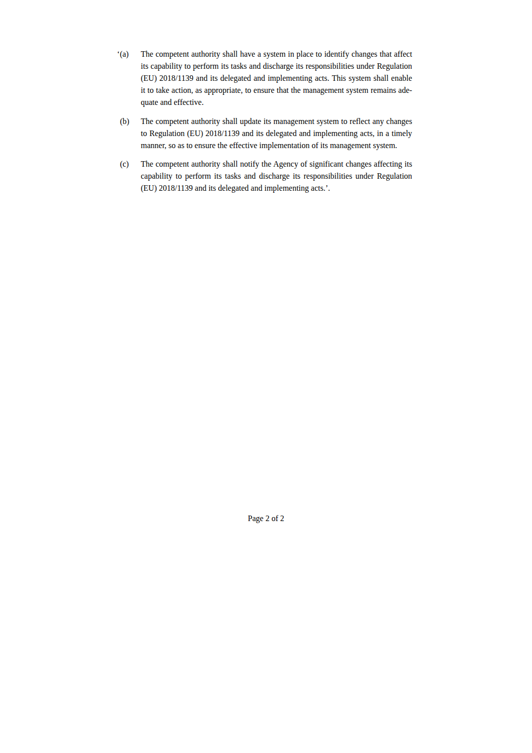‘(a) The competent authority shall have a system in place to identify changes that affect its capability to perform its tasks and discharge its responsibilities under Regulation (EU) 2018/1139 and its delegated and implementing acts. This system shall enable it to take action, as appropriate, to ensure that the management system remains adequate and effective.
(b) The competent authority shall update its management system to reflect any changes to Regulation (EU) 2018/1139 and its delegated and implementing acts, in a timely manner, so as to ensure the effective implementation of its management system.
(c) The competent authority shall notify the Agency of significant changes affecting its capability to perform its tasks and discharge its responsibilities under Regulation (EU) 2018/1139 and its delegated and implementing acts.’.
Page 2 of 2